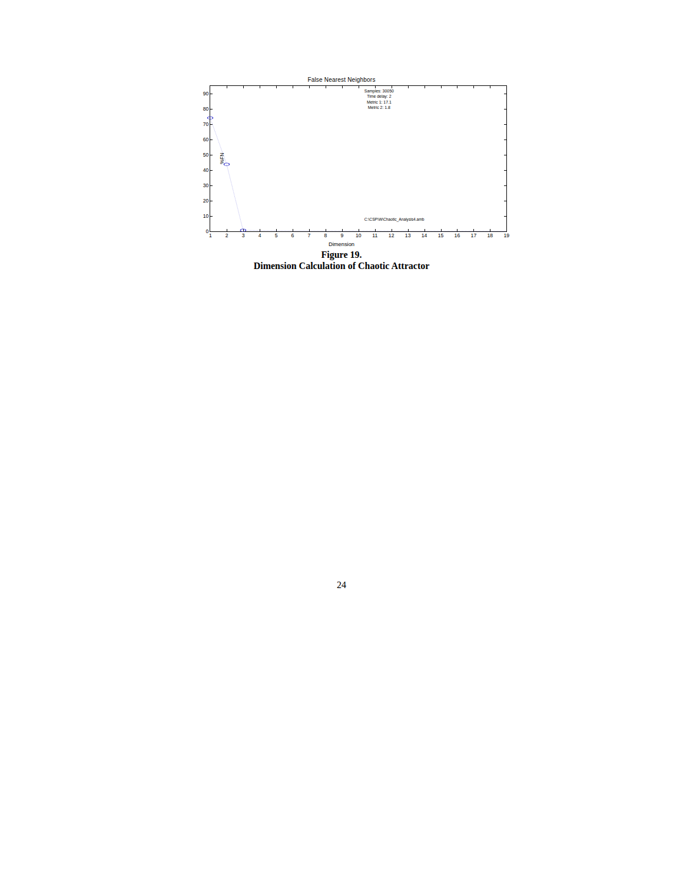False Nearest Neighbors
%FN 90 80 70 60 50 40 30 20 10 0 1 2 3 4 5 6 7 8 9 10 11 12 13 14 15 16 17 18 19
Samples: 30050
Time delay: 2
Metric 1: 17.1
Metric 2: 1.8
C:\CSP\W\Chaotic_Analysis4.amb
Dimension
Figure 19. Dimension Calculation of Chaotic Attractor
24